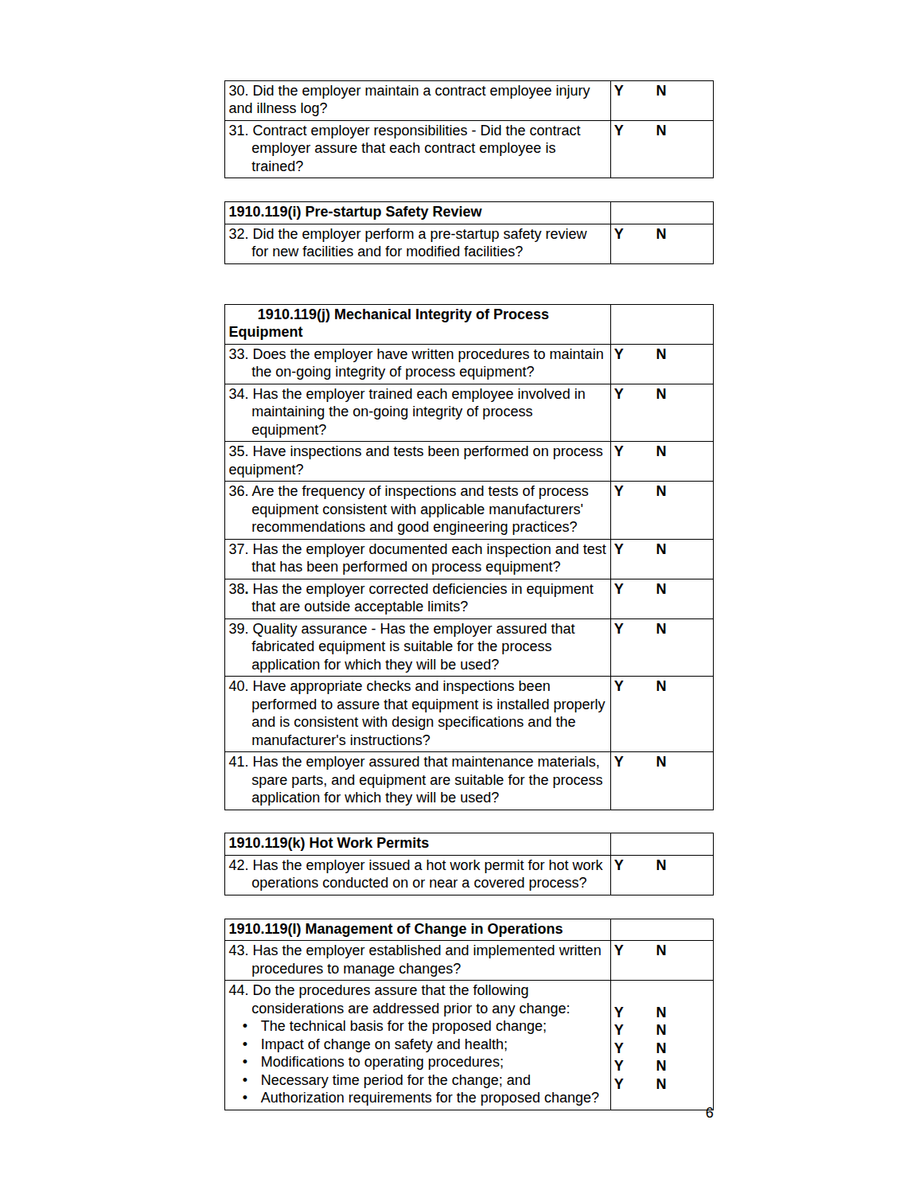| 30. Did the employer maintain a contract employee injury and illness log? | Y N |
| 31. Contract employer responsibilities - Did the contract employer assure that each contract employee is trained? | Y N |
| 1910.119(i) Pre-startup Safety Review | |
| 32. Did the employer perform a pre-startup safety review for new facilities and for modified facilities? | Y N |
| 1910.119(j) Mechanical Integrity of Process Equipment | |
| 33. Does the employer have written procedures to maintain the on-going integrity of process equipment? | Y N |
| 34. Has the employer trained each employee involved in maintaining the on-going integrity of process equipment? | Y N |
| 35. Have inspections and tests been performed on process equipment? | Y N |
| 36. Are the frequency of inspections and tests of process equipment consistent with applicable manufacturers' recommendations and good engineering practices? | Y N |
| 37. Has the employer documented each inspection and test that has been performed on process equipment? | Y N |
| 38 . Has the employer corrected deficiencies in equipment that are outside acceptable limits? | Y N |
| 39. Quality assurance - Has the employer assured that fabricated equipment is suitable for the process application for which they will be used? | Y N |
| 40. Have appropriate checks and inspections been performed to assure that equipment is installed properly and is consistent with design specifications and the manufacturer's instructions? | Y N |
| 41. Has the employer assured that maintenance materials, spare parts, and equipment are suitable for the process application for which they will be used? | Y N |
| 1910.119(k) Hot Work Permits | |
| 42. Has the employer issued a hot work permit for hot work operations conducted on or near a covered process? | Y N |
| 1910.119(I) Management of Change in Operations | |
| 43. Has the employer established and implemented written procedures to manage changes? | Y N |
| 44. Do the procedures assure that the following considerations are addressed prior to any change: The technical basis for the proposed change; Impact of change on safety and health; Modifications to operating procedures; Necessary time period for the change; and Authorization requirements for the proposed change? | Y N Y N Y N Y N Y N |
6